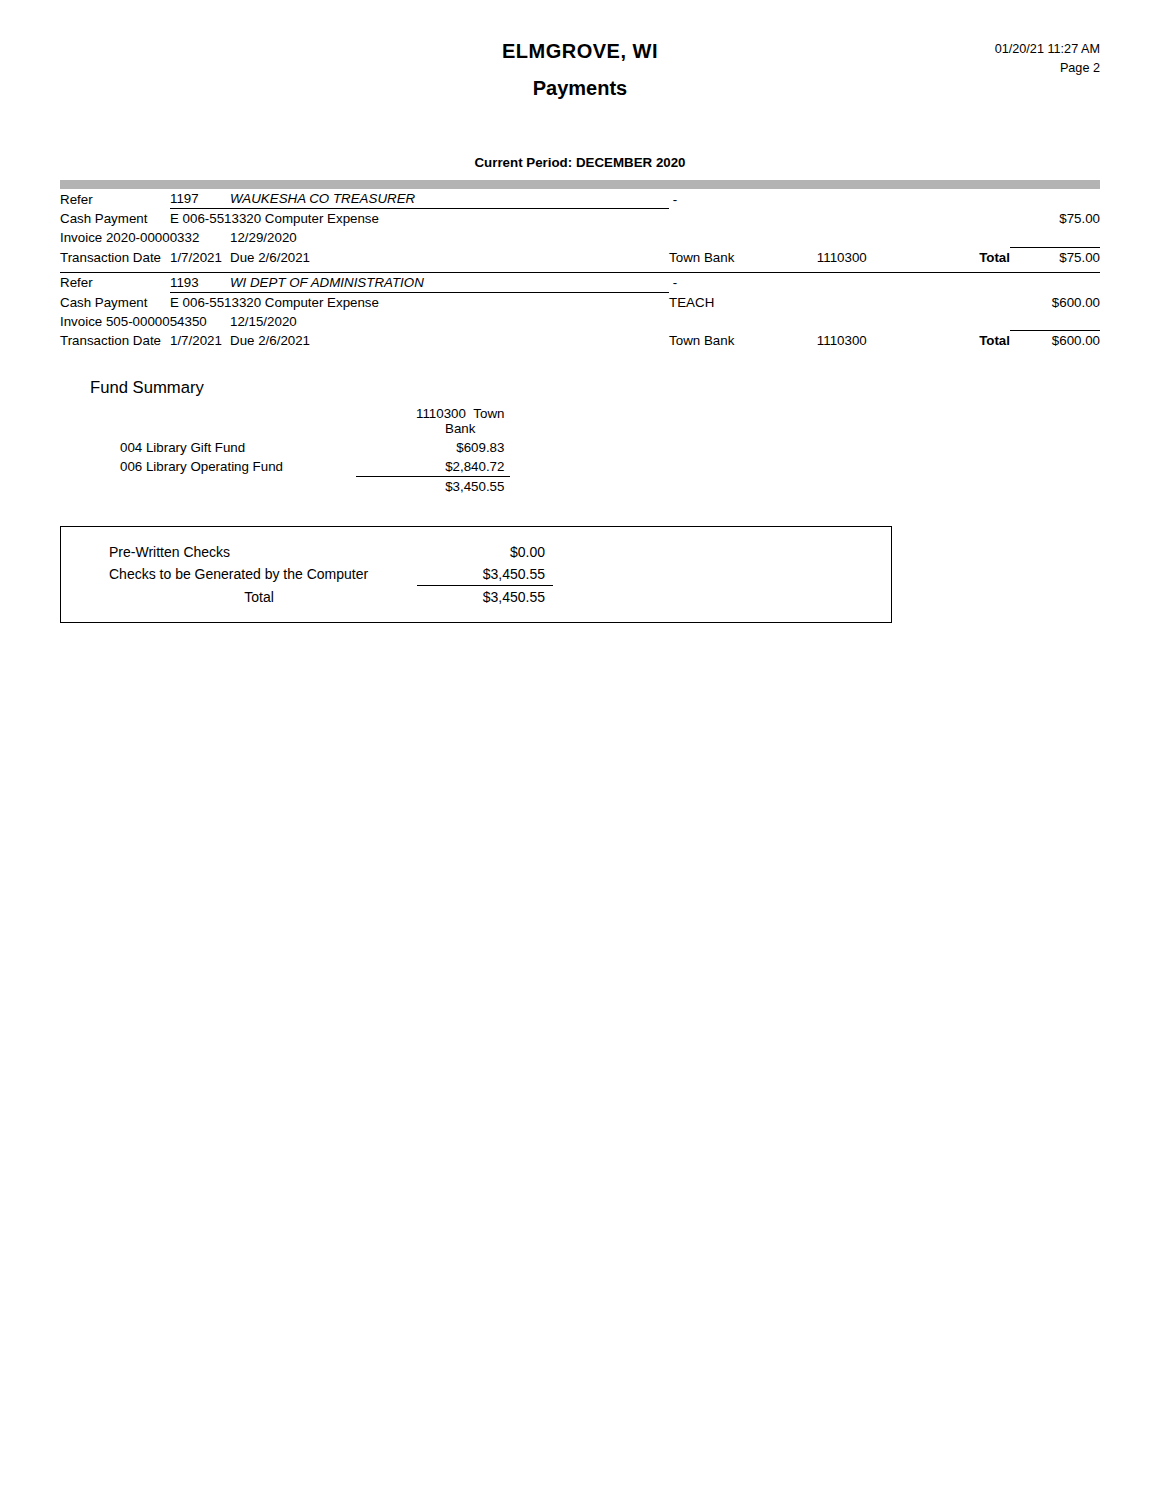01/20/21 11:27 AM
Page 2
ELMGROVE, WI
Payments
Current Period: DECEMBER 2020
| Refer | 1197 | WAUKESHA CO TREASURER | - | | | |
| Cash Payment | E 006-5513320 Computer Expense | | | | $75.00 |
| Invoice 2020-00000332 | 12/29/2020 | | | | |
| Transaction Date | 1/7/2021 | Due 2/6/2021 | Town Bank | 1110300 | Total | $75.00 |
| Refer | 1193 | WI DEPT OF ADMINISTRATION | - | | | |
| Cash Payment | E 006-5513320 Computer Expense | TEACH | | | $600.00 |
| Invoice 505-0000054350 | 12/15/2020 | | | | |
| Transaction Date | 1/7/2021 | Due 2/6/2021 | Town Bank | 1110300 | Total | $600.00 |
Fund Summary
| | 1110300 Town Bank |
| 004 Library Gift Fund | $609.83 |
| 006 Library Operating Fund | $2,840.72 |
| | $3,450.55 |
| Pre-Written Checks | $0.00 |
| Checks to be Generated by the Computer | $3,450.55 |
| Total | $3,450.55 |